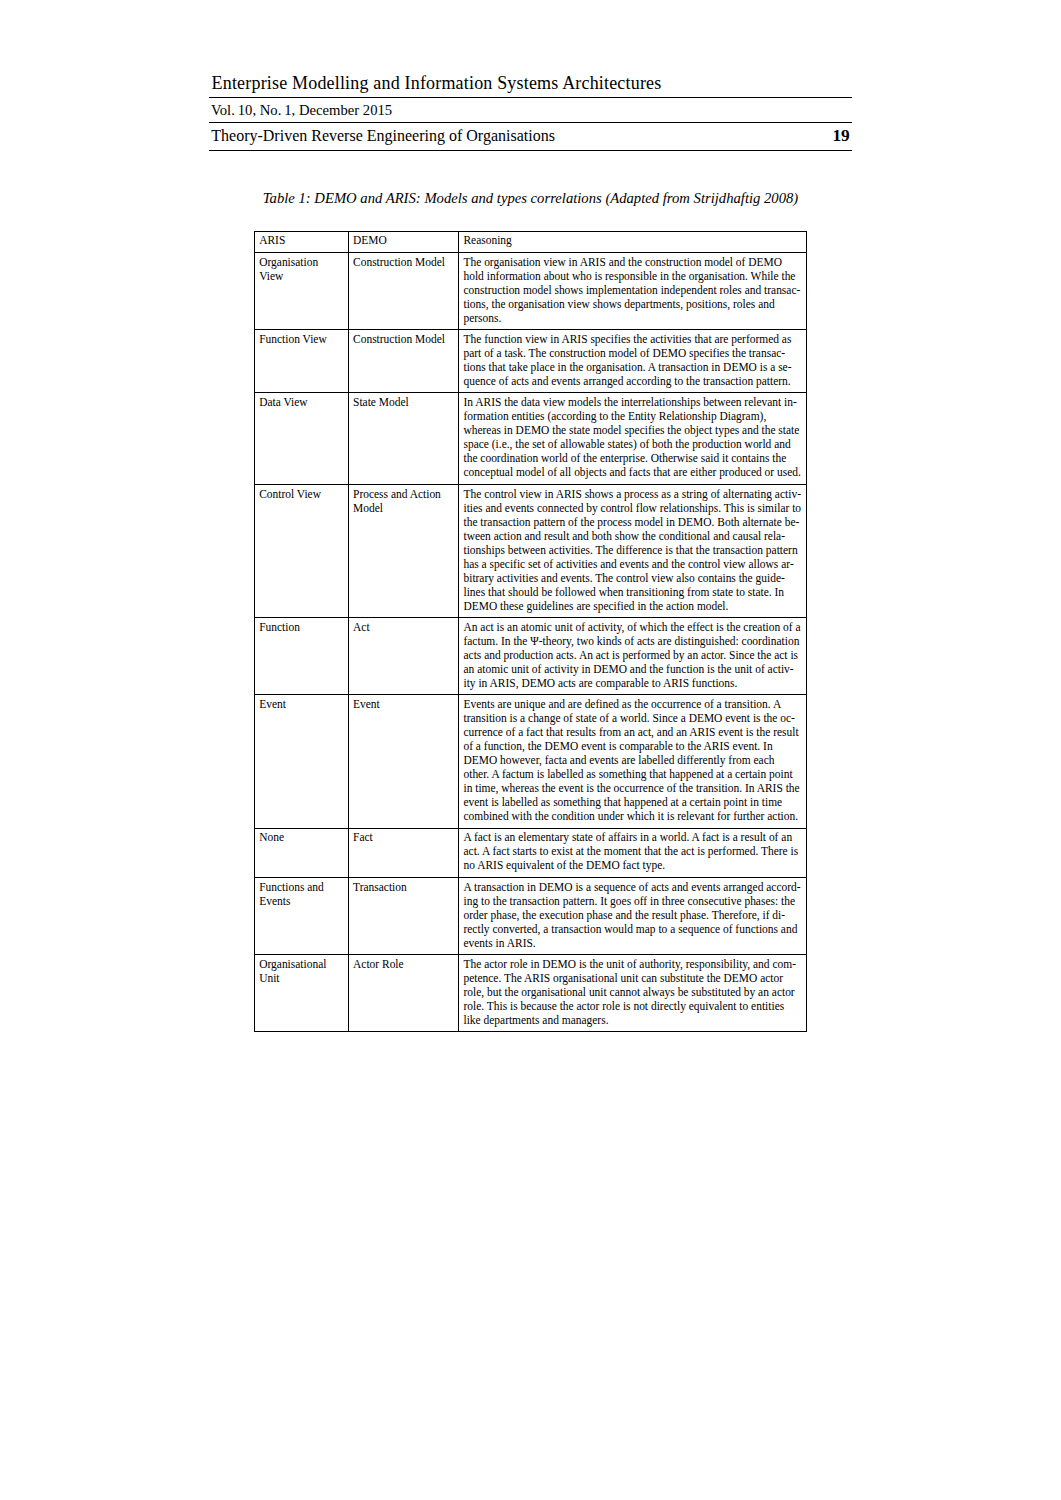Enterprise Modelling and Information Systems Architectures
Vol. 10, No. 1, December 2015
Theory-Driven Reverse Engineering of Organisations 19
Table 1: DEMO and ARIS: Models and types correlations (Adapted from Strijdhaftig 2008)
| ARIS | DEMO | Reasoning |
| --- | --- | --- |
| Organisation View | Construction Model | The organisation view in ARIS and the construction model of DEMO hold information about who is responsible in the organisation. While the construction model shows implementation independent roles and transactions, the organisation view shows departments, positions, roles and persons. |
| Function View | Construction Model | The function view in ARIS specifies the activities that are performed as part of a task. The construction model of DEMO specifies the transactions that take place in the organisation. A transaction in DEMO is a sequence of acts and events arranged according to the transaction pattern. |
| Data View | State Model | In ARIS the data view models the interrelationships between relevant information entities (according to the Entity Relationship Diagram), whereas in DEMO the state model specifies the object types and the state space (i.e., the set of allowable states) of both the production world and the coordination world of the enterprise. Otherwise said it contains the conceptual model of all objects and facts that are either produced or used. |
| Control View | Process and Action Model | The control view in ARIS shows a process as a string of alternating activities and events connected by control flow relationships. This is similar to the transaction pattern of the process model in DEMO. Both alternate between action and result and both show the conditional and causal relationships between activities. The difference is that the transaction pattern has a specific set of activities and events and the control view allows arbitrary activities and events. The control view also contains the guidelines that should be followed when transitioning from state to state. In DEMO these guidelines are specified in the action model. |
| Function | Act | An act is an atomic unit of activity, of which the effect is the creation of a factum. In the Ψ -theory, two kinds of acts are distinguished: coordination acts and production acts. An act is performed by an actor. Since the act is an atomic unit of activity in DEMO and the function is the unit of activity in ARIS, DEMO acts are comparable to ARIS functions. |
| Event | Event | Events are unique and are defined as the occurrence of a transition. A transition is a change of state of a world. Since a DEMO event is the occurrence of a fact that results from an act, and an ARIS event is the result of a function, the DEMO event is comparable to the ARIS event. In DEMO however, facta and events are labelled differently from each other. A factum is labelled as something that happened at a certain point in time, whereas the event is the occurrence of the transition. In ARIS the event is labelled as something that happened at a certain point in time combined with the condition under which it is relevant for further action. |
| None | Fact | A fact is an elementary state of affairs in a world. A fact is a result of an act. A fact starts to exist at the moment that the act is performed. There is no ARIS equivalent of the DEMO fact type. |
| Functions and Events | Transaction | A transaction in DEMO is a sequence of acts and events arranged according to the transaction pattern. It goes off in three consecutive phases: the order phase, the execution phase and the result phase. Therefore, if directly converted, a transaction would map to a sequence of functions and events in ARIS. |
| Organisational Unit | Actor Role | The actor role in DEMO is the unit of authority, responsibility, and competence. The ARIS organisational unit can substitute the DEMO actor role, but the organisational unit cannot always be substituted by an actor role. This is because the actor role is not directly equivalent to entities like departments and managers. |